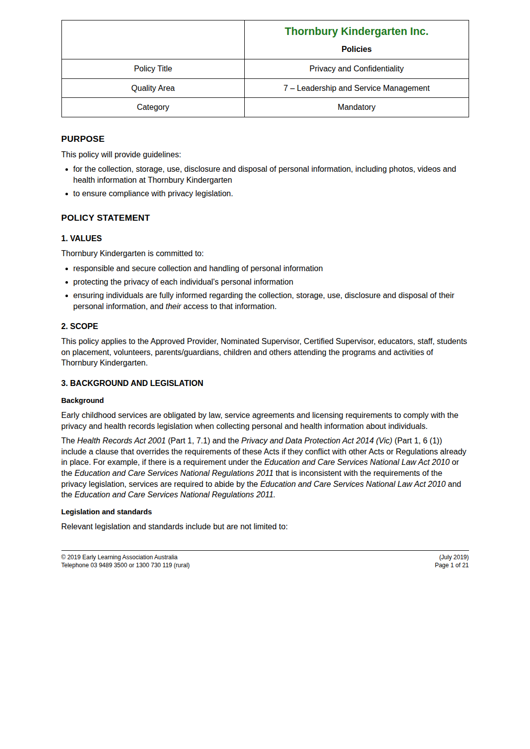| | Thornbury Kindergarten Inc. Policies |
| Policy Title | Privacy and Confidentiality |
| Quality Area | 7 – Leadership and Service Management |
| Category | Mandatory |
PURPOSE
This policy will provide guidelines:
for the collection, storage, use, disclosure and disposal of personal information, including photos, videos and health information at Thornbury Kindergarten
to ensure compliance with privacy legislation.
POLICY STATEMENT
1. VALUES
Thornbury Kindergarten is committed to:
responsible and secure collection and handling of personal information
protecting the privacy of each individual's personal information
ensuring individuals are fully informed regarding the collection, storage, use, disclosure and disposal of their personal information, and their access to that information.
2. SCOPE
This policy applies to the Approved Provider, Nominated Supervisor, Certified Supervisor, educators, staff, students on placement, volunteers, parents/guardians, children and others attending the programs and activities of Thornbury Kindergarten.
3. BACKGROUND AND LEGISLATION
Background
Early childhood services are obligated by law, service agreements and licensing requirements to comply with the privacy and health records legislation when collecting personal and health information about individuals.
The Health Records Act 2001 (Part 1, 7.1) and the Privacy and Data Protection Act 2014 (Vic) (Part 1, 6 (1)) include a clause that overrides the requirements of these Acts if they conflict with other Acts or Regulations already in place. For example, if there is a requirement under the Education and Care Services National Law Act 2010 or the Education and Care Services National Regulations 2011 that is inconsistent with the requirements of the privacy legislation, services are required to abide by the Education and Care Services National Law Act 2010 and the Education and Care Services National Regulations 2011.
Legislation and standards
Relevant legislation and standards include but are not limited to:
© 2019 Early Learning Association Australia
Telephone 03 9489 3500 or 1300 730 119 (rural)
(July 2019)
Page 1 of 21